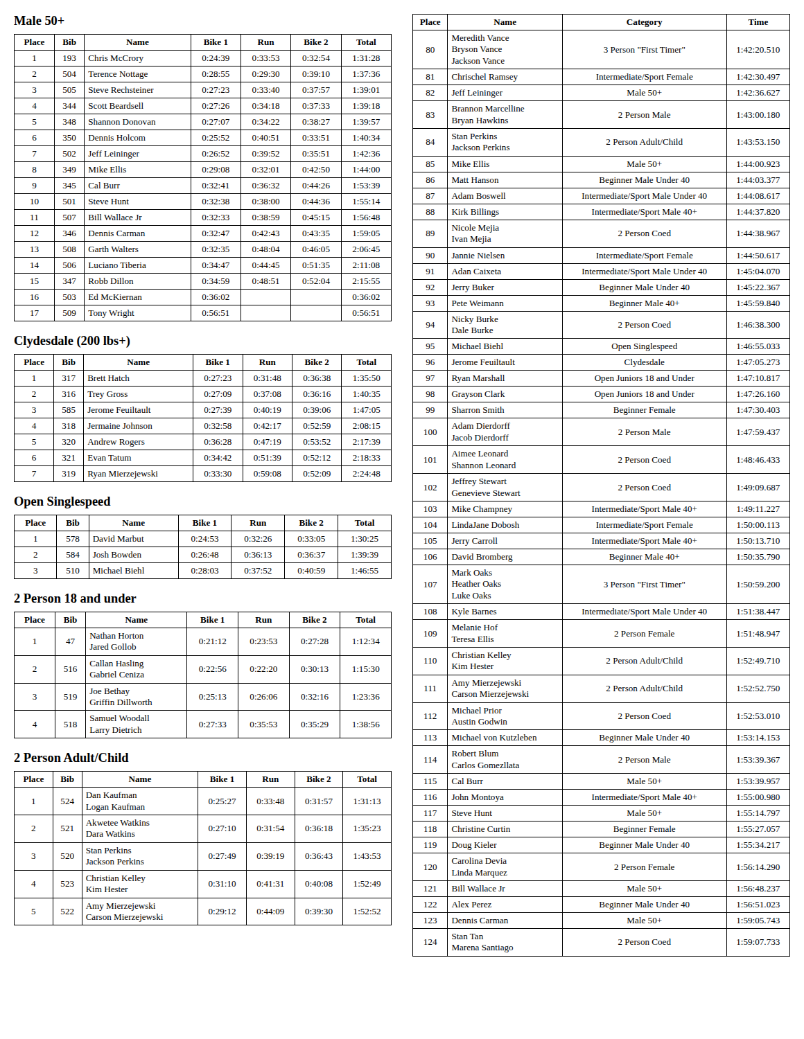Male 50+
| Place | Bib | Name | Bike 1 | Run | Bike 2 | Total |
| --- | --- | --- | --- | --- | --- | --- |
| 1 | 193 | Chris McCrory | 0:24:39 | 0:33:53 | 0:32:54 | 1:31:28 |
| 2 | 504 | Terence Nottage | 0:28:55 | 0:29:30 | 0:39:10 | 1:37:36 |
| 3 | 505 | Steve Rechsteiner | 0:27:23 | 0:33:40 | 0:37:57 | 1:39:01 |
| 4 | 344 | Scott Beardsell | 0:27:26 | 0:34:18 | 0:37:33 | 1:39:18 |
| 5 | 348 | Shannon Donovan | 0:27:07 | 0:34:22 | 0:38:27 | 1:39:57 |
| 6 | 350 | Dennis Holcom | 0:25:52 | 0:40:51 | 0:33:51 | 1:40:34 |
| 7 | 502 | Jeff Leininger | 0:26:52 | 0:39:52 | 0:35:51 | 1:42:36 |
| 8 | 349 | Mike Ellis | 0:29:08 | 0:32:01 | 0:42:50 | 1:44:00 |
| 9 | 345 | Cal Burr | 0:32:41 | 0:36:32 | 0:44:26 | 1:53:39 |
| 10 | 501 | Steve Hunt | 0:32:38 | 0:38:00 | 0:44:36 | 1:55:14 |
| 11 | 507 | Bill Wallace Jr | 0:32:33 | 0:38:59 | 0:45:15 | 1:56:48 |
| 12 | 346 | Dennis Carman | 0:32:47 | 0:42:43 | 0:43:35 | 1:59:05 |
| 13 | 508 | Garth Walters | 0:32:35 | 0:48:04 | 0:46:05 | 2:06:45 |
| 14 | 506 | Luciano Tiberia | 0:34:47 | 0:44:45 | 0:51:35 | 2:11:08 |
| 15 | 347 | Robb Dillon | 0:34:59 | 0:48:51 | 0:52:04 | 2:15:55 |
| 16 | 503 | Ed McKiernan | 0:36:02 | | | 0:36:02 |
| 17 | 509 | Tony Wright | 0:56:51 | | | 0:56:51 |
Clydesdale (200 lbs+)
| Place | Bib | Name | Bike 1 | Run | Bike 2 | Total |
| --- | --- | --- | --- | --- | --- | --- |
| 1 | 317 | Brett Hatch | 0:27:23 | 0:31:48 | 0:36:38 | 1:35:50 |
| 2 | 316 | Trey Gross | 0:27:09 | 0:37:08 | 0:36:16 | 1:40:35 |
| 3 | 585 | Jerome Feuiltault | 0:27:39 | 0:40:19 | 0:39:06 | 1:47:05 |
| 4 | 318 | Jermaine Johnson | 0:32:58 | 0:42:17 | 0:52:59 | 2:08:15 |
| 5 | 320 | Andrew Rogers | 0:36:28 | 0:47:19 | 0:53:52 | 2:17:39 |
| 6 | 321 | Evan Tatum | 0:34:42 | 0:51:39 | 0:52:12 | 2:18:33 |
| 7 | 319 | Ryan Mierzejewski | 0:33:30 | 0:59:08 | 0:52:09 | 2:24:48 |
Open Singlespeed
| Place | Bib | Name | Bike 1 | Run | Bike 2 | Total |
| --- | --- | --- | --- | --- | --- | --- |
| 1 | 578 | David Marbut | 0:24:53 | 0:32:26 | 0:33:05 | 1:30:25 |
| 2 | 584 | Josh Bowden | 0:26:48 | 0:36:13 | 0:36:37 | 1:39:39 |
| 3 | 510 | Michael Biehl | 0:28:03 | 0:37:52 | 0:40:59 | 1:46:55 |
2 Person 18 and under
| Place | Bib | Name | Bike 1 | Run | Bike 2 | Total |
| --- | --- | --- | --- | --- | --- | --- |
| 1 | 47 | Nathan Horton Jared Gollob | 0:21:12 | 0:23:53 | 0:27:28 | 1:12:34 |
| 2 | 516 | Callan Hasling Gabriel Ceniza | 0:22:56 | 0:22:20 | 0:30:13 | 1:15:30 |
| 3 | 519 | Joe Bethay Griffin Dillworth | 0:25:13 | 0:26:06 | 0:32:16 | 1:23:36 |
| 4 | 518 | Samuel Woodall Larry Dietrich | 0:27:33 | 0:35:53 | 0:35:29 | 1:38:56 |
2 Person Adult/Child
| Place | Bib | Name | Bike 1 | Run | Bike 2 | Total |
| --- | --- | --- | --- | --- | --- | --- |
| 1 | 524 | Dan Kaufman Logan Kaufman | 0:25:27 | 0:33:48 | 0:31:57 | 1:31:13 |
| 2 | 521 | Akwetee Watkins Dara Watkins | 0:27:10 | 0:31:54 | 0:36:18 | 1:35:23 |
| 3 | 520 | Stan Perkins Jackson Perkins | 0:27:49 | 0:39:19 | 0:36:43 | 1:43:53 |
| 4 | 523 | Christian Kelley Kim Hester | 0:31:10 | 0:41:31 | 0:40:08 | 1:52:49 |
| 5 | 522 | Amy Mierzejewski Carson Mierzejewski | 0:29:12 | 0:44:09 | 0:39:30 | 1:52:52 |
| Place | Name | Category | Time |
| --- | --- | --- | --- |
| 80 | Meredith Vance Bryson Vance Jackson Vance | 3 Person "First Timer" | 1:42:20.510 |
| 81 | Chrischel Ramsey | Intermediate/Sport Female | 1:42:30.497 |
| 82 | Jeff Leininger | Male 50+ | 1:42:36.627 |
| 83 | Brannon Marcelline Bryan Hawkins | 2 Person Male | 1:43:00.180 |
| 84 | Stan Perkins Jackson Perkins | 2 Person Adult/Child | 1:43:53.150 |
| 85 | Mike Ellis | Male 50+ | 1:44:00.923 |
| 86 | Matt Hanson | Beginner Male Under 40 | 1:44:03.377 |
| 87 | Adam Boswell | Intermediate/Sport Male Under 40 | 1:44:08.617 |
| 88 | Kirk Billings | Intermediate/Sport Male 40+ | 1:44:37.820 |
| 89 | Nicole Mejia Ivan Mejia | 2 Person Coed | 1:44:38.967 |
| 90 | Jannie Nielsen | Intermediate/Sport Female | 1:44:50.617 |
| 91 | Adan Caixeta | Intermediate/Sport Male Under 40 | 1:45:04.070 |
| 92 | Jerry Buker | Beginner Male Under 40 | 1:45:22.367 |
| 93 | Pete Weimann | Beginner Male 40+ | 1:45:59.840 |
| 94 | Nicky Burke Dale Burke | 2 Person Coed | 1:46:38.300 |
| 95 | Michael Biehl | Open Singlespeed | 1:46:55.033 |
| 96 | Jerome Feuiltault | Clydesdale | 1:47:05.273 |
| 97 | Ryan Marshall | Open Juniors 18 and Under | 1:47:10.817 |
| 98 | Grayson Clark | Open Juniors 18 and Under | 1:47:26.160 |
| 99 | Sharron Smith | Beginner Female | 1:47:30.403 |
| 100 | Adam Dierdorff Jacob Dierdorff | 2 Person Male | 1:47:59.437 |
| 101 | Aimee Leonard Shannon Leonard | 2 Person Coed | 1:48:46.433 |
| 102 | Jeffrey Stewart Genevieve Stewart | 2 Person Coed | 1:49:09.687 |
| 103 | Mike Champney | Intermediate/Sport Male 40+ | 1:49:11.227 |
| 104 | LindaJane Dobosh | Intermediate/Sport Female | 1:50:00.113 |
| 105 | Jerry Carroll | Intermediate/Sport Male 40+ | 1:50:13.710 |
| 106 | David Bromberg | Beginner Male 40+ | 1:50:35.790 |
| 107 | Mark Oaks Heather Oaks Luke Oaks | 3 Person "First Timer" | 1:50:59.200 |
| 108 | Kyle Barnes | Intermediate/Sport Male Under 40 | 1:51:38.447 |
| 109 | Melanie Hof Teresa Ellis | 2 Person Female | 1:51:48.947 |
| 110 | Christian Kelley Kim Hester | 2 Person Adult/Child | 1:52:49.710 |
| 111 | Amy Mierzejewski Carson Mierzejewski | 2 Person Adult/Child | 1:52:52.750 |
| 112 | Michael Prior Austin Godwin | 2 Person Coed | 1:52:53.010 |
| 113 | Michael von Kutzleben | Beginner Male Under 40 | 1:53:14.153 |
| 114 | Robert Blum Carlos Gomezllata | 2 Person Male | 1:53:39.367 |
| 115 | Cal Burr | Male 50+ | 1:53:39.957 |
| 116 | John Montoya | Intermediate/Sport Male 40+ | 1:55:00.980 |
| 117 | Steve Hunt | Male 50+ | 1:55:14.797 |
| 118 | Christine Curtin | Beginner Female | 1:55:27.057 |
| 119 | Doug Kieler | Beginner Male Under 40 | 1:55:34.217 |
| 120 | Carolina Devia Linda Marquez | 2 Person Female | 1:56:14.290 |
| 121 | Bill Wallace Jr | Male 50+ | 1:56:48.237 |
| 122 | Alex Perez | Beginner Male Under 40 | 1:56:51.023 |
| 123 | Dennis Carman | Male 50+ | 1:59:05.743 |
| 124 | Stan Tan Marena Santiago | 2 Person Coed | 1:59:07.733 |